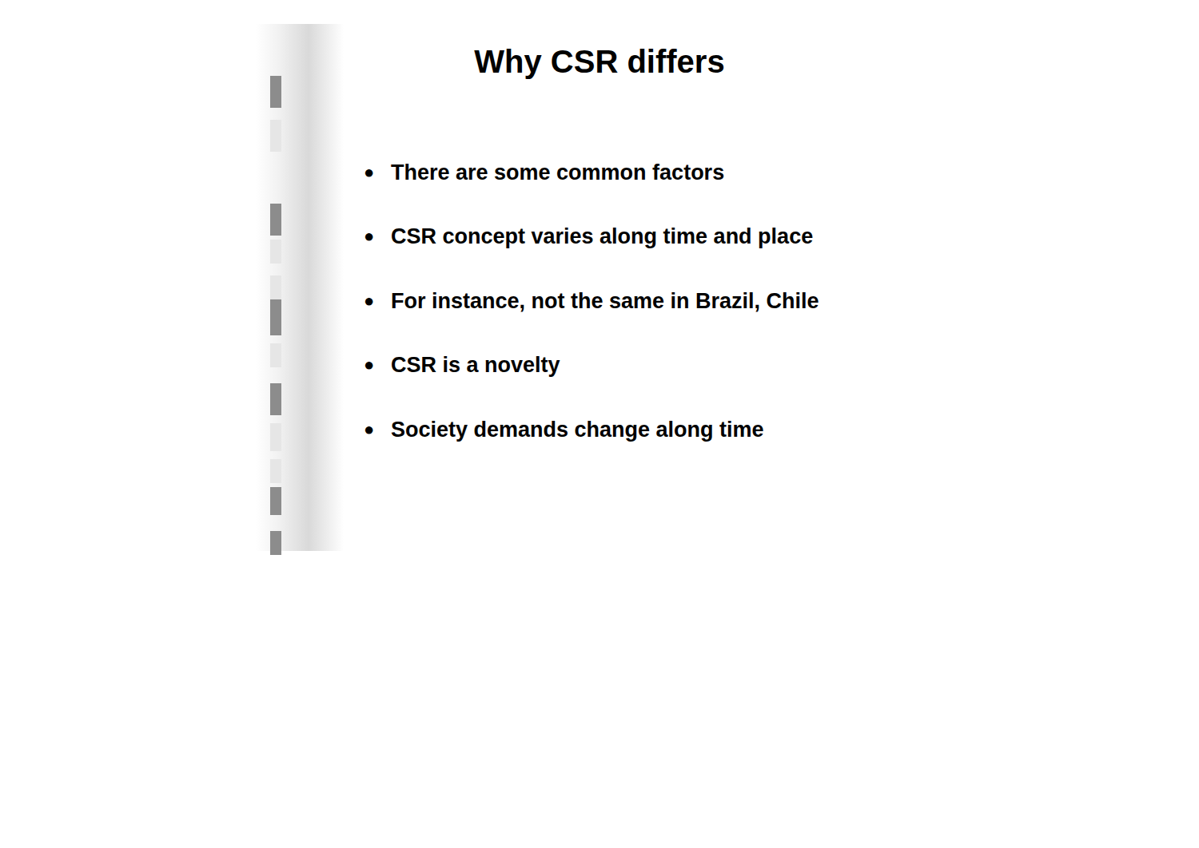Why CSR differs
There are some common factors
CSR concept varies along time and place
For instance, not the same in Brazil, Chile
CSR is a novelty
Society demands change along time